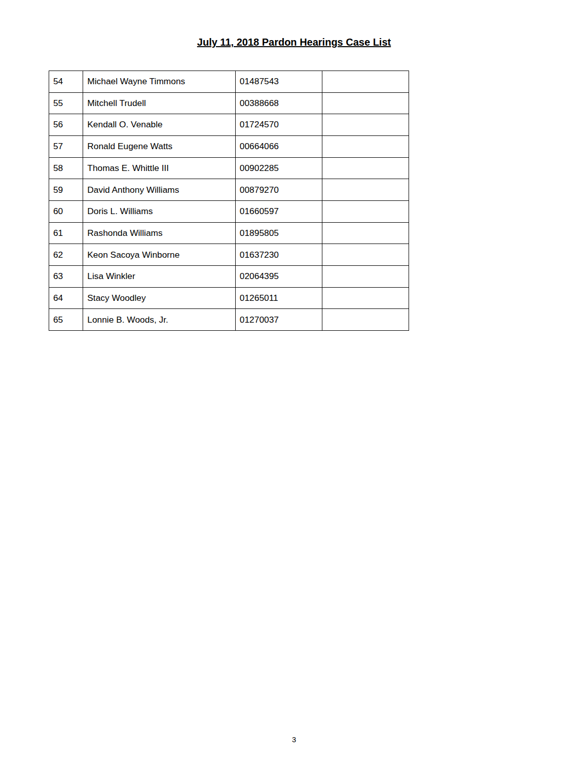July 11, 2018 Pardon Hearings Case List
| 54 | Michael Wayne Timmons | 01487543 | |
| 55 | Mitchell Trudell | 00388668 | |
| 56 | Kendall O. Venable | 01724570 | |
| 57 | Ronald Eugene Watts | 00664066 | |
| 58 | Thomas E. Whittle III | 00902285 | |
| 59 | David Anthony Williams | 00879270 | |
| 60 | Doris L. Williams | 01660597 | |
| 61 | Rashonda Williams | 01895805 | |
| 62 | Keon Sacoya Winborne | 01637230 | |
| 63 | Lisa Winkler | 02064395 | |
| 64 | Stacy Woodley | 01265011 | |
| 65 | Lonnie B. Woods, Jr. | 01270037 | |
3